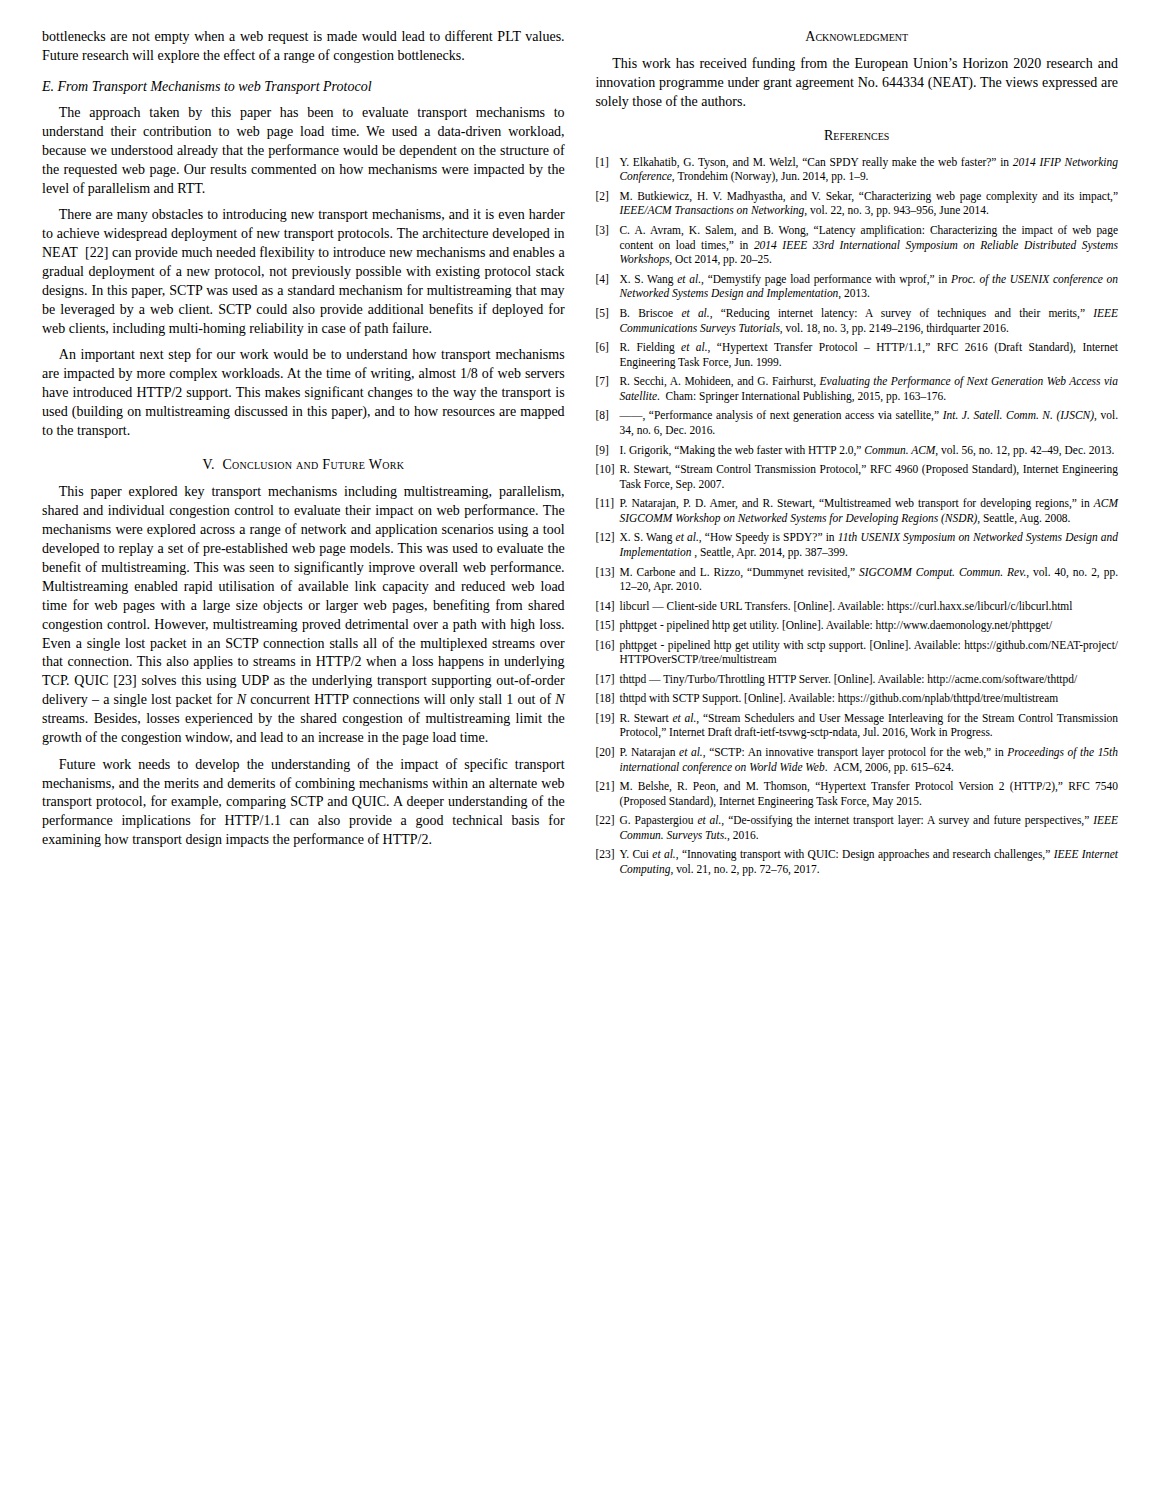bottlenecks are not empty when a web request is made would lead to different PLT values. Future research will explore the effect of a range of congestion bottlenecks.
E. From Transport Mechanisms to web Transport Protocol
The approach taken by this paper has been to evaluate transport mechanisms to understand their contribution to web page load time. We used a data-driven workload, because we understood already that the performance would be dependent on the structure of the requested web page. Our results commented on how mechanisms were impacted by the level of parallelism and RTT.
There are many obstacles to introducing new transport mechanisms, and it is even harder to achieve widespread deployment of new transport protocols. The architecture developed in NEAT [22] can provide much needed flexibility to introduce new mechanisms and enables a gradual deployment of a new protocol, not previously possible with existing protocol stack designs. In this paper, SCTP was used as a standard mechanism for multistreaming that may be leveraged by a web client. SCTP could also provide additional benefits if deployed for web clients, including multi-homing reliability in case of path failure.
An important next step for our work would be to understand how transport mechanisms are impacted by more complex workloads. At the time of writing, almost 1/8 of web servers have introduced HTTP/2 support. This makes significant changes to the way the transport is used (building on multistreaming discussed in this paper), and to how resources are mapped to the transport.
V. Conclusion and Future Work
This paper explored key transport mechanisms including multistreaming, parallelism, shared and individual congestion control to evaluate their impact on web performance. The mechanisms were explored across a range of network and application scenarios using a tool developed to replay a set of pre-established web page models. This was used to evaluate the benefit of multistreaming. This was seen to significantly improve overall web performance. Multistreaming enabled rapid utilisation of available link capacity and reduced web load time for web pages with a large size objects or larger web pages, benefiting from shared congestion control. However, multistreaming proved detrimental over a path with high loss. Even a single lost packet in an SCTP connection stalls all of the multiplexed streams over that connection. This also applies to streams in HTTP/2 when a loss happens in underlying TCP. QUIC [23] solves this using UDP as the underlying transport supporting out-of-order delivery – a single lost packet for N concurrent HTTP connections will only stall 1 out of N streams. Besides, losses experienced by the shared congestion of multistreaming limit the growth of the congestion window, and lead to an increase in the page load time.
Future work needs to develop the understanding of the impact of specific transport mechanisms, and the merits and demerits of combining mechanisms within an alternate web transport protocol, for example, comparing SCTP and QUIC. A deeper understanding of the performance implications for HTTP/1.1 can also provide a good technical basis for examining how transport design impacts the performance of HTTP/2.
Acknowledgment
This work has received funding from the European Union’s Horizon 2020 research and innovation programme under grant agreement No. 644334 (NEAT). The views expressed are solely those of the authors.
References
Y. Elkahatib, G. Tyson, and M. Welzl, “Can SPDY really make the web faster?” in 2014 IFIP Networking Conference, Trondehim (Norway), Jun. 2014, pp. 1–9.
M. Butkiewicz, H. V. Madhyastha, and V. Sekar, “Characterizing web page complexity and its impact,” IEEE/ACM Transactions on Networking, vol. 22, no. 3, pp. 943–956, June 2014.
C. A. Avram, K. Salem, and B. Wong, “Latency amplification: Characterizing the impact of web page content on load times,” in 2014 IEEE 33rd International Symposium on Reliable Distributed Systems Workshops, Oct 2014, pp. 20–25.
X. S. Wang et al., “Demystify page load performance with wprof,” in Proc. of the USENIX conference on Networked Systems Design and Implementation, 2013.
B. Briscoe et al., “Reducing internet latency: A survey of techniques and their merits,” IEEE Communications Surveys Tutorials, vol. 18, no. 3, pp. 2149–2196, thirdquarter 2016.
R. Fielding et al., “Hypertext Transfer Protocol – HTTP/1.1,” RFC 2616 (Draft Standard), Internet Engineering Task Force, Jun. 1999.
R. Secchi, A. Mohideen, and G. Fairhurst, Evaluating the Performance of Next Generation Web Access via Satellite. Cham: Springer International Publishing, 2015, pp. 163–176.
——, “Performance analysis of next generation access via satellite,” Int. J. Satell. Comm. N. (IJSCN), vol. 34, no. 6, Dec. 2016.
I. Grigorik, “Making the web faster with HTTP 2.0,” Commun. ACM, vol. 56, no. 12, pp. 42–49, Dec. 2013.
R. Stewart, “Stream Control Transmission Protocol,” RFC 4960 (Proposed Standard), Internet Engineering Task Force, Sep. 2007.
P. Natarajan, P. D. Amer, and R. Stewart, “Multistreamed web transport for developing regions,” in ACM SIGCOMM Workshop on Networked Systems for Developing Regions (NSDR), Seattle, Aug. 2008.
X. S. Wang et al., “How Speedy is SPDY?” in 11th USENIX Symposium on Networked Systems Design and Implementation , Seattle, Apr. 2014, pp. 387–399.
M. Carbone and L. Rizzo, “Dummynet revisited,” SIGCOMM Comput. Commun. Rev., vol. 40, no. 2, pp. 12–20, Apr. 2010.
libcurl — Client-side URL Transfers. [Online]. Available: https://curl.haxx.se/libcurl/c/libcurl.html
phttpget - pipelined http get utility. [Online]. Available: http://www.daemonology.net/phttpget/
phttpget - pipelined http get utility with sctp support. [Online]. Available: https://github.com/NEAT-project/HTTPOverSCTP/tree/multistream
thttpd — Tiny/Turbo/Throttling HTTP Server. [Online]. Available: http://acme.com/software/thttpd/
thttpd with SCTP Support. [Online]. Available: https://github.com/nplab/thttpd/tree/multistream
R. Stewart et al., “Stream Schedulers and User Message Interleaving for the Stream Control Transmission Protocol,” Internet Draft draft-ietf-tsvwg-sctp-ndata, Jul. 2016, Work in Progress.
P. Natarajan et al., “SCTP: An innovative transport layer protocol for the web,” in Proceedings of the 15th international conference on World Wide Web. ACM, 2006, pp. 615–624.
M. Belshe, R. Peon, and M. Thomson, “Hypertext Transfer Protocol Version 2 (HTTP/2),” RFC 7540 (Proposed Standard), Internet Engineering Task Force, May 2015.
G. Papastergiou et al., “De-ossifying the internet transport layer: A survey and future perspectives,” IEEE Commun. Surveys Tuts., 2016.
Y. Cui et al., “Innovating transport with QUIC: Design approaches and research challenges,” IEEE Internet Computing, vol. 21, no. 2, pp. 72–76, 2017.